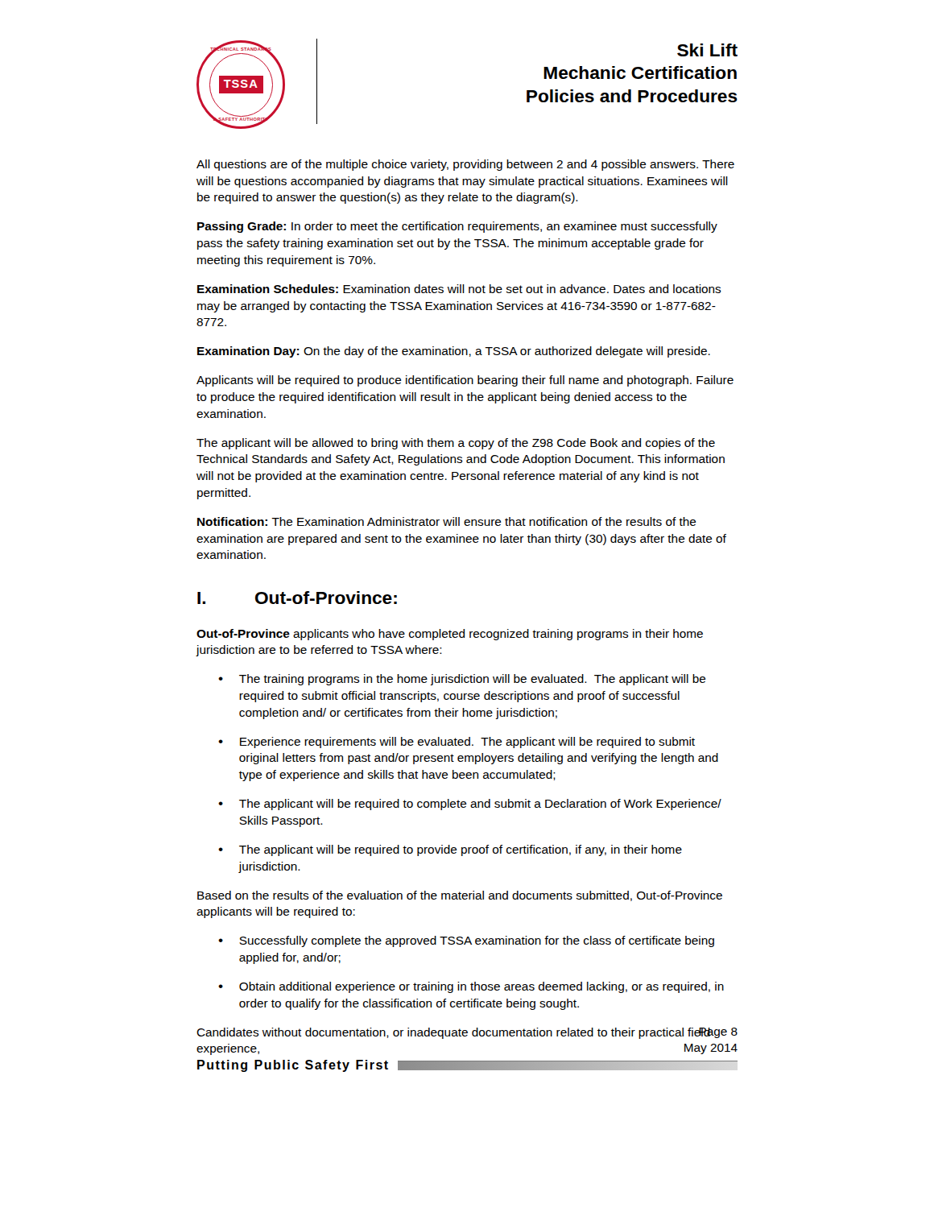Technical Standards
TSSA
& Safety Authority
Ski Lift
Mechanic Certification
Policies and Procedures
All questions are of the multiple choice variety, providing between 2 and 4 possible answers. There will be questions accompanied by diagrams that may simulate practical situations. Examinees will be required to answer the question(s) as they relate to the diagram(s).
Passing Grade: In order to meet the certification requirements, an examinee must successfully pass the safety training examination set out by the TSSA. The minimum acceptable grade for meeting this requirement is 70%.
Examination Schedules: Examination dates will not be set out in advance. Dates and locations may be arranged by contacting the TSSA Examination Services at 416-734-3590 or 1-877-682-8772.
Examination Day: On the day of the examination, a TSSA or authorized delegate will preside.
Applicants will be required to produce identification bearing their full name and photograph. Failure to produce the required identification will result in the applicant being denied access to the examination.
The applicant will be allowed to bring with them a copy of the Z98 Code Book and copies of the Technical Standards and Safety Act, Regulations and Code Adoption Document. This information will not be provided at the examination centre. Personal reference material of any kind is not permitted.
Notification: The Examination Administrator will ensure that notification of the results of the examination are prepared and sent to the examinee no later than thirty (30) days after the date of examination.
I. Out-of-Province:
Out-of-Province applicants who have completed recognized training programs in their home jurisdiction are to be referred to TSSA where:
The training programs in the home jurisdiction will be evaluated. The applicant will be required to submit official transcripts, course descriptions and proof of successful completion and/ or certificates from their home jurisdiction;
Experience requirements will be evaluated. The applicant will be required to submit original letters from past and/or present employers detailing and verifying the length and type of experience and skills that have been accumulated;
The applicant will be required to complete and submit a Declaration of Work Experience/ Skills Passport.
The applicant will be required to provide proof of certification, if any, in their home jurisdiction.
Based on the results of the evaluation of the material and documents submitted, Out-of-Province applicants will be required to:
Successfully complete the approved TSSA examination for the class of certificate being applied for, and/or;
Obtain additional experience or training in those areas deemed lacking, or as required, in order to qualify for the classification of certificate being sought.
Candidates without documentation, or inadequate documentation related to their practical field experience,
Page 8
May 2014
Putting Public Safety First